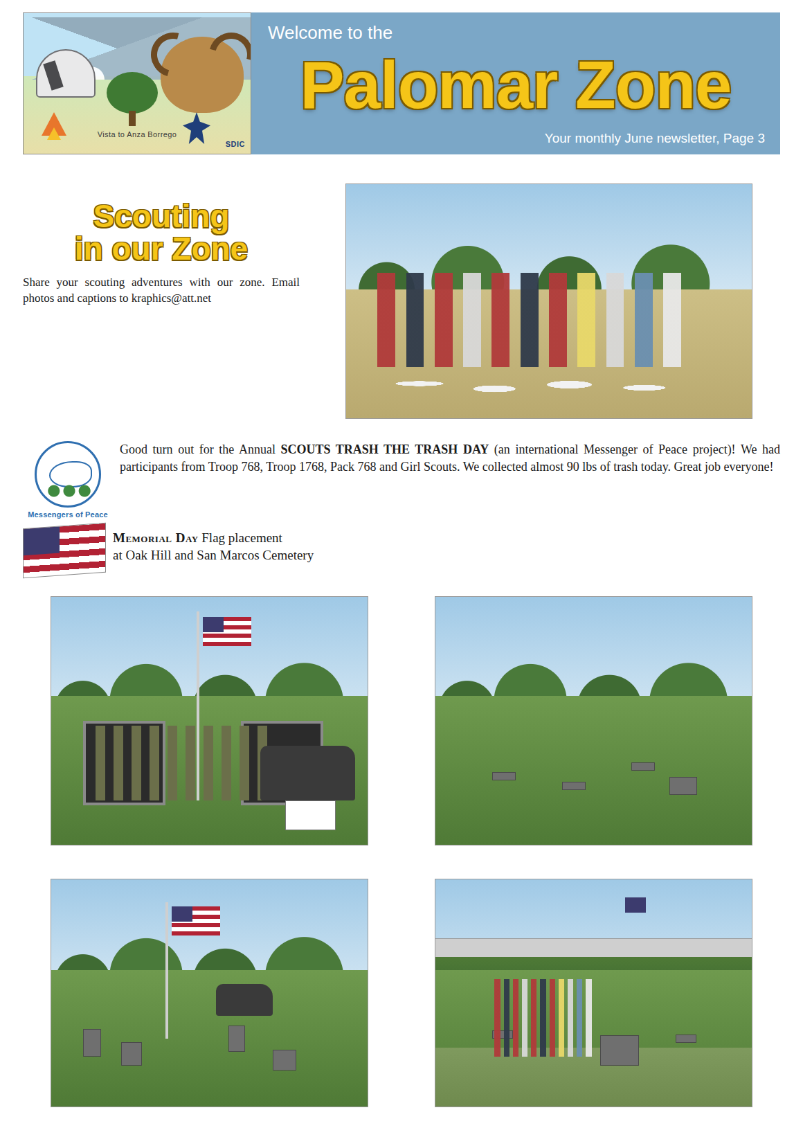Vista to Anza Borrego
SDIC
Welcome to the
Palomar Zone
Your monthly June newsletter, Page 3
Scouting
in our Zone
Share your scouting adventures with our zone. Email photos and captions to kraphics@att.net
Messengers of Peace
Good turn out for the Annual SCOUTS TRASH THE TRASH DAY (an international Messenger of Peace project)! We had participants from Troop 768, Troop 1768, Pack 768 and Girl Scouts. We collected almost 90 lbs of trash today. Great job everyone!
Memorial Day Flag placement
at Oak Hill and San Marcos Cemetery